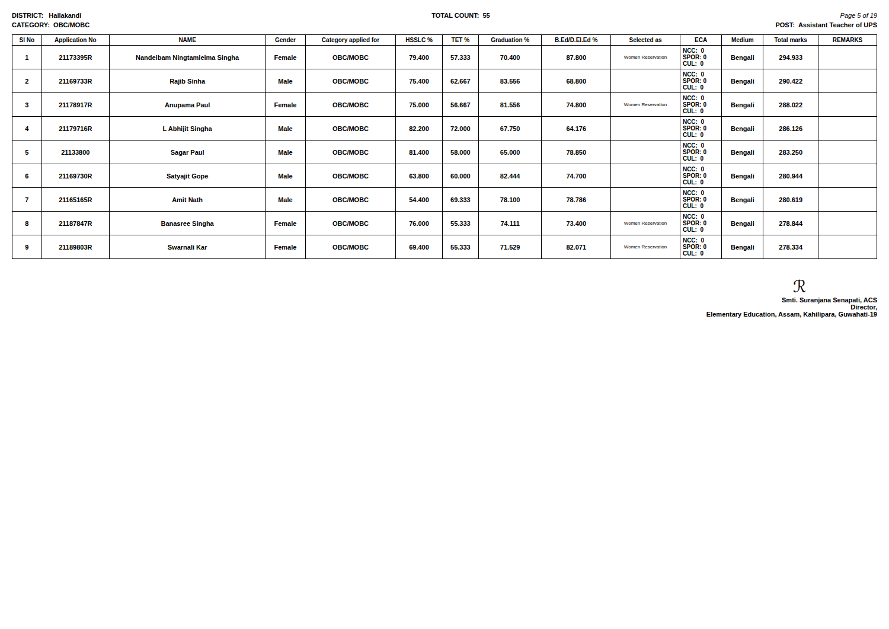DISTRICT: Hailakandi
TOTAL COUNT: 55
Page 5 of 19
CATEGORY: OBC/MOBC
POST: Assistant Teacher of UPS
| Sl No | Application No | NAME | Gender | Category applied for | HSSLC % | TET % | Graduation % | B.Ed/D.El.Ed % | Selected as | ECA | Medium | Total marks | REMARKS |
| --- | --- | --- | --- | --- | --- | --- | --- | --- | --- | --- | --- | --- | --- |
| 1 | 21173395R | Nandeibam Ningtamleima Singha | Female | OBC/MOBC | 79.400 | 57.333 | 70.400 | 87.800 | Women Reservation | NCC: 0 SPOR: 0 CUL: 0 | Bengali | 294.933 | |
| 2 | 21169733R | Rajib Sinha | Male | OBC/MOBC | 75.400 | 62.667 | 83.556 | 68.800 | | NCC: 0 SPOR: 0 CUL: 0 | Bengali | 290.422 | |
| 3 | 21178917R | Anupama Paul | Female | OBC/MOBC | 75.000 | 56.667 | 81.556 | 74.800 | Women Reservation | NCC: 0 SPOR: 0 CUL: 0 | Bengali | 288.022 | |
| 4 | 21179716R | L Abhijit Singha | Male | OBC/MOBC | 82.200 | 72.000 | 67.750 | 64.176 | | NCC: 0 SPOR: 0 CUL: 0 | Bengali | 286.126 | |
| 5 | 21133800 | Sagar Paul | Male | OBC/MOBC | 81.400 | 58.000 | 65.000 | 78.850 | | NCC: 0 SPOR: 0 CUL: 0 | Bengali | 283.250 | |
| 6 | 21169730R | Satyajit Gope | Male | OBC/MOBC | 63.800 | 60.000 | 82.444 | 74.700 | | NCC: 0 SPOR: 0 CUL: 0 | Bengali | 280.944 | |
| 7 | 21165165R | Amit Nath | Male | OBC/MOBC | 54.400 | 69.333 | 78.100 | 78.786 | | NCC: 0 SPOR: 0 CUL: 0 | Bengali | 280.619 | |
| 8 | 21187847R | Banasree Singha | Female | OBC/MOBC | 76.000 | 55.333 | 74.111 | 73.400 | Women Reservation | NCC: 0 SPOR: 0 CUL: 0 | Bengali | 278.844 | |
| 9 | 21189803R | Swarnali Kar | Female | OBC/MOBC | 69.400 | 55.333 | 71.529 | 82.071 | Women Reservation | NCC: 0 SPOR: 0 CUL: 0 | Bengali | 278.334 | |
ℛ
Smti. Suranjana Senapati, ACS
Director,
Elementary Education, Assam, Kahilipara, Guwahati-19